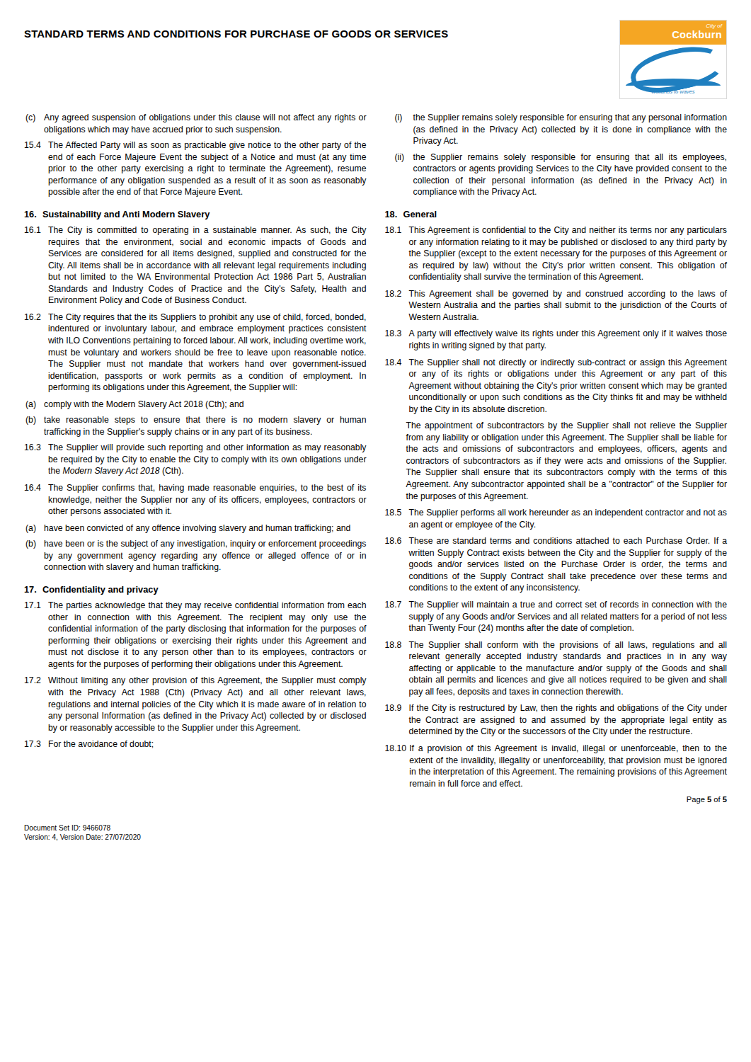STANDARD TERMS AND CONDITIONS FOR PURCHASE OF GOODS OR SERVICES
City of
Cockburn
wetlands to waves
(c)
Any agreed suspension of obligations under this clause will not affect any rights or obligations which may have accrued prior to such suspension.
15.4
The Affected Party will as soon as practicable give notice to the other party of the end of each Force Majeure Event the subject of a Notice and must (at any time prior to the other party exercising a right to terminate the Agreement), resume performance of any obligation suspended as a result of it as soon as reasonably possible after the end of that Force Majeure Event.
16. Sustainability and Anti Modern Slavery
16.1
The City is committed to operating in a sustainable manner. As such, the City requires that the environment, social and economic impacts of Goods and Services are considered for all items designed, supplied and constructed for the City. All items shall be in accordance with all relevant legal requirements including but not limited to the WA Environmental Protection Act 1986 Part 5, Australian Standards and Industry Codes of Practice and the City's Safety, Health and Environment Policy and Code of Business Conduct.
16.2
The City requires that the its Suppliers to prohibit any use of child, forced, bonded, indentured or involuntary labour, and embrace employment practices consistent with ILO Conventions pertaining to forced labour. All work, including overtime work, must be voluntary and workers should be free to leave upon reasonable notice. The Supplier must not mandate that workers hand over government-issued identification, passports or work permits as a condition of employment. In performing its obligations under this Agreement, the Supplier will:
(a)
comply with the Modern Slavery Act 2018 (Cth); and
(b)
take reasonable steps to ensure that there is no modern slavery or human trafficking in the Supplier's supply chains or in any part of its business.
16.3
The Supplier will provide such reporting and other information as may reasonably be required by the City to enable the City to comply with its own obligations under the Modern Slavery Act 2018 (Cth).
16.4
The Supplier confirms that, having made reasonable enquiries, to the best of its knowledge, neither the Supplier nor any of its officers, employees, contractors or other persons associated with it.
(a)
have been convicted of any offence involving slavery and human trafficking; and
(b)
have been or is the subject of any investigation, inquiry or enforcement proceedings by any government agency regarding any offence or alleged offence of or in connection with slavery and human trafficking.
17. Confidentiality and privacy
17.1
The parties acknowledge that they may receive confidential information from each other in connection with this Agreement. The recipient may only use the confidential information of the party disclosing that information for the purposes of performing their obligations or exercising their rights under this Agreement and must not disclose it to any person other than to its employees, contractors or agents for the purposes of performing their obligations under this Agreement.
17.2
Without limiting any other provision of this Agreement, the Supplier must comply with the Privacy Act 1988 (Cth) (Privacy Act) and all other relevant laws, regulations and internal policies of the City which it is made aware of in relation to any personal Information (as defined in the Privacy Act) collected by or disclosed by or reasonably accessible to the Supplier under this Agreement.
17.3
For the avoidance of doubt;
(i)
the Supplier remains solely responsible for ensuring that any personal information (as defined in the Privacy Act) collected by it is done in compliance with the Privacy Act.
(ii)
the Supplier remains solely responsible for ensuring that all its employees, contractors or agents providing Services to the City have provided consent to the collection of their personal information (as defined in the Privacy Act) in compliance with the Privacy Act.
18. General
18.1
This Agreement is confidential to the City and neither its terms nor any particulars or any information relating to it may be published or disclosed to any third party by the Supplier (except to the extent necessary for the purposes of this Agreement or as required by law) without the City's prior written consent. This obligation of confidentiality shall survive the termination of this Agreement.
18.2
This Agreement shall be governed by and construed according to the laws of Western Australia and the parties shall submit to the jurisdiction of the Courts of Western Australia.
18.3
A party will effectively waive its rights under this Agreement only if it waives those rights in writing signed by that party.
18.4
The Supplier shall not directly or indirectly sub-contract or assign this Agreement or any of its rights or obligations under this Agreement or any part of this Agreement without obtaining the City's prior written consent which may be granted unconditionally or upon such conditions as the City thinks fit and may be withheld by the City in its absolute discretion.
The appointment of subcontractors by the Supplier shall not relieve the Supplier from any liability or obligation under this Agreement. The Supplier shall be liable for the acts and omissions of subcontractors and employees, officers, agents and contractors of subcontractors as if they were acts and omissions of the Supplier. The Supplier shall ensure that its subcontractors comply with the terms of this Agreement. Any subcontractor appointed shall be a "contractor" of the Supplier for the purposes of this Agreement.
18.5
The Supplier performs all work hereunder as an independent contractor and not as an agent or employee of the City.
18.6
These are standard terms and conditions attached to each Purchase Order. If a written Supply Contract exists between the City and the Supplier for supply of the goods and/or services listed on the Purchase Order is order, the terms and conditions of the Supply Contract shall take precedence over these terms and conditions to the extent of any inconsistency.
18.7
The Supplier will maintain a true and correct set of records in connection with the supply of any Goods and/or Services and all related matters for a period of not less than Twenty Four (24) months after the date of completion.
18.8
The Supplier shall conform with the provisions of all laws, regulations and all relevant generally accepted industry standards and practices in in any way affecting or applicable to the manufacture and/or supply of the Goods and shall obtain all permits and licences and give all notices required to be given and shall pay all fees, deposits and taxes in connection therewith.
18.9
If the City is restructured by Law, then the rights and obligations of the City under the Contract are assigned to and assumed by the appropriate legal entity as determined by the City or the successors of the City under the restructure.
18.10
If a provision of this Agreement is invalid, illegal or unenforceable, then to the extent of the invalidity, illegality or unenforceability, that provision must be ignored in the interpretation of this Agreement. The remaining provisions of this Agreement remain in full force and effect.
Page 5 of 5
Document Set ID: 9466078
Version: 4, Version Date: 27/07/2020